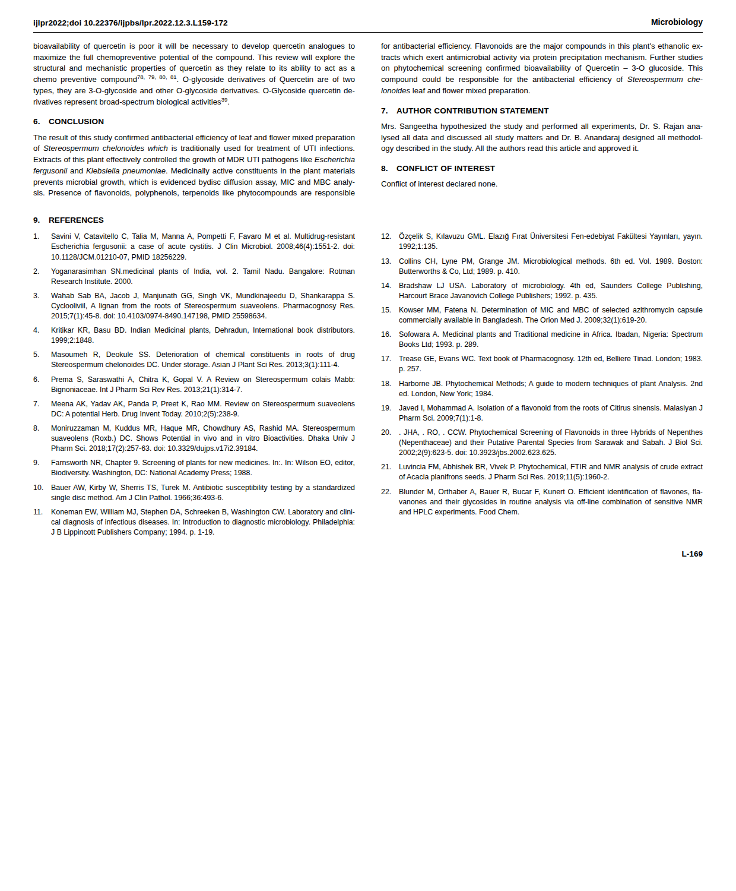ijlpr2022;doi 10.22376/ijpbs/lpr.2022.12.3.L159-172
Microbiology
bioavailability of quercetin is poor it will be necessary to develop quercetin analogues to maximize the full chemopreventive potential of the compound. This review will explore the structural and mechanistic properties of quercetin as they relate to its ability to act as a chemo preventive compound78, 79, 80, 81. O-glycoside derivatives of Quercetin are of two types, they are 3-O-glycoside and other O-glycoside derivatives. O-Glycoside quercetin derivatives represent broad-spectrum biological activities39.
6. Conclusion
The result of this study confirmed antibacterial efficiency of leaf and flower mixed preparation of Stereospermum chelonoides which is traditionally used for treatment of UTI infections. Extracts of this plant effectively controlled the growth of MDR UTI pathogens like Escherichia fergusonii and Klebsiella pneumoniae. Medicinally active constituents in the plant materials prevents microbial growth, which is evidenced bydisc diffusion assay, MIC and MBC analysis. Presence of flavonoids, polyphenols, terpenoids like phytocompounds are responsible for antibacterial efficiency. Flavonoids are the major compounds in this plant's ethanolic extracts which exert antimicrobial activity via protein precipitation mechanism. Further studies on phytochemical screening confirmed bioavailability of Quercetin – 3-O glucoside. This compound could be responsible for the antibacterial efficiency of Stereospermum chelonoides leaf and flower mixed preparation.
7. Author Contribution Statement
Mrs. Sangeetha hypothesized the study and performed all experiments, Dr. S. Rajan analysed all data and discussed all study matters and Dr. B. Anandaraj designed all methodology described in the study. All the authors read this article and approved it.
8. Conflict of Interest
Conflict of interest declared none.
9. REFERENCES
1. Savini V, Catavitello C, Talia M, Manna A, Pompetti F, Favaro M et al. Multidrug-resistant Escherichia fergusonii: a case of acute cystitis. J Clin Microbiol. 2008;46(4):1551-2. doi: 10.1128/JCM.01210-07, PMID 18256229.
2. Yoganarasimhan SN.medicinal plants of India, vol. 2. Tamil Nadu. Bangalore: Rotman Research Institute. 2000.
3. Wahab Sab BA, Jacob J, Manjunath GG, Singh VK, Mundkinajeedu D, Shankarappa S. Cyclooliviil, A lignan from the roots of Stereospermum suaveolens. Pharmacognosy Res. 2015;7(1):45-8. doi: 10.4103/0974-8490.147198, PMID 25598634.
4. Kritikar KR, Basu BD. Indian Medicinal plants, Dehradun, International book distributors. 1999;2:1848.
5. Masoumeh R, Deokule SS. Deterioration of chemical constituents in roots of drug Stereospermum chelonoides DC. Under storage. Asian J Plant Sci Res. 2013;3(1):111-4.
6. Prema S, Saraswathi A, Chitra K, Gopal V. A Review on Stereospermum colais Mabb: Bignoniaceae. Int J Pharm Sci Rev Res. 2013;21(1):314-7.
7. Meena AK, Yadav AK, Panda P, Preet K, Rao MM. Review on Stereospermum suaveolens DC: A potential Herb. Drug Invent Today. 2010;2(5):238-9.
8. Moniruzzaman M, Kuddus MR, Haque MR, Chowdhury AS, Rashid MA. Stereospermum suaveolens (Roxb.) DC. Shows Potential in vivo and in vitro Bioactivities. Dhaka Univ J Pharm Sci. 2018;17(2):257-63. doi: 10.3329/dujps.v17i2.39184.
9. Farnsworth NR, Chapter 9. Screening of plants for new medicines. In:. In: Wilson EO, editor, Biodiversity. Washington, DC: National Academy Press; 1988.
10. Bauer AW, Kirby W, Sherris TS, Turek M. Antibiotic susceptibility testing by a standardized single disc method. Am J Clin Pathol. 1966;36:493-6.
11. Koneman EW, William MJ, Stephen DA, Schreeken B, Washington CW. Laboratory and clinical diagnosis of infectious diseases. In: Introduction to diagnostic microbiology. Philadelphia: J B Lippincott Publishers Company; 1994. p. 1-19.
12. Özçelik S, Kılavuzu GML. Elazığ Fırat Üniversitesi Fen-edebiyat Fakültesi Yayınları, yayın. 1992;1:135.
13. Collins CH, Lyne PM, Grange JM. Microbiological methods. 6th ed. Vol. 1989. Boston: Butterworths & Co, Ltd; 1989. p. 410.
14. Bradshaw LJ USA. Laboratory of microbiology. 4th ed, Saunders College Publishing, Harcourt Brace Javanovich College Publishers; 1992. p. 435.
15. Kowser MM, Fatena N. Determination of MIC and MBC of selected azithromycin capsule commercially available in Bangladesh. The Orion Med J. 2009;32(1):619-20.
16. Sofowara A. Medicinal plants and Traditional medicine in Africa. Ibadan, Nigeria: Spectrum Books Ltd; 1993. p. 289.
17. Trease GE, Evans WC. Text book of Pharmacognosy. 12th ed, Belliere Tinad. London; 1983. p. 257.
18. Harborne JB. Phytochemical Methods; A guide to modern techniques of plant Analysis. 2nd ed. London, New York; 1984.
19. Javed I, Mohammad A. Isolation of a flavonoid from the roots of Citirus sinensis. Malasiyan J Pharm Sci. 2009;7(1):1-8.
20.. JHA, . RO, . CCW. Phytochemical Screening of Flavonoids in three Hybrids of Nepenthes (Nepenthaceae) and their Putative Parental Species from Sarawak and Sabah. J Biol Sci. 2002;2(9):623-5. doi: 10.3923/jbs.2002.623.625.
21. Luvincia FM, Abhishek BR, Vivek P. Phytochemical, FTIR and NMR analysis of crude extract of Acacia planifrons seeds. J Pharm Sci Res. 2019;11(5):1960-2.
22. Blunder M, Orthaber A, Bauer R, Bucar F, Kunert O. Efficient identification of flavones, flavanones and their glycosides in routine analysis via off-line combination of sensitive NMR and HPLC experiments. Food Chem.
L-169